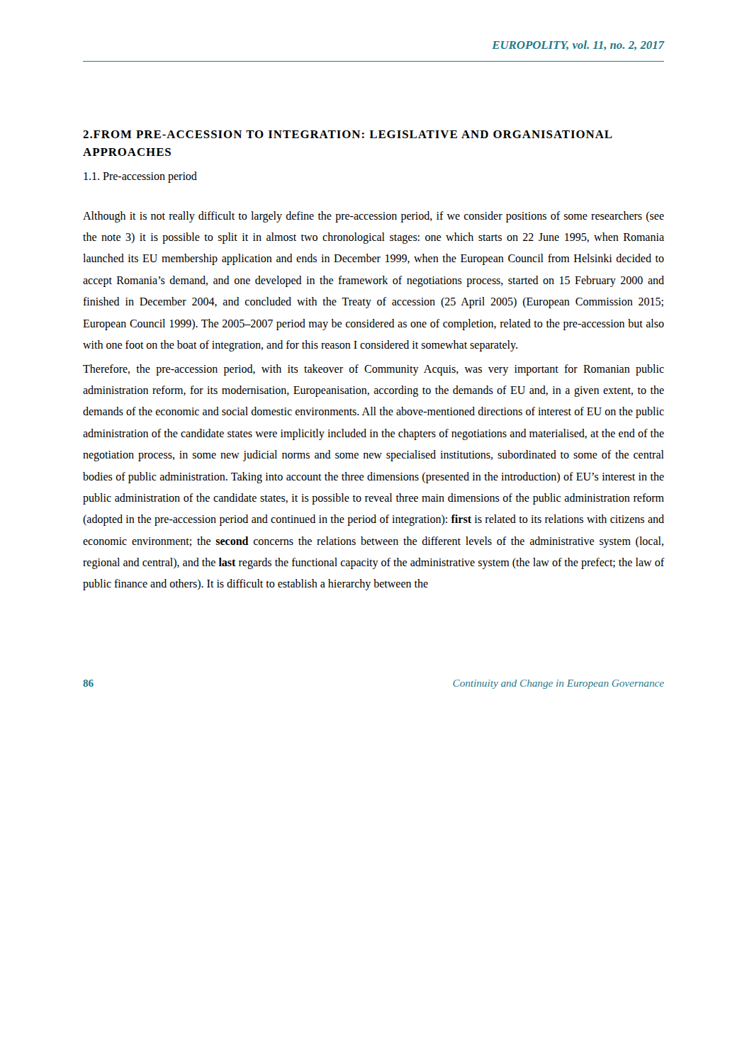EUROPOLITY, vol. 11, no. 2, 2017
2.FROM PRE-ACCESSION TO INTEGRATION: LEGISLATIVE AND ORGANISATIONAL APPROACHES
1.1. Pre-accession period
Although it is not really difficult to largely define the pre-accession period, if we consider positions of some researchers (see the note 3) it is possible to split it in almost two chronological stages: one which starts on 22 June 1995, when Romania launched its EU membership application and ends in December 1999, when the European Council from Helsinki decided to accept Romania’s demand, and one developed in the framework of negotiations process, started on 15 February 2000 and finished in December 2004, and concluded with the Treaty of accession (25 April 2005) (European Commission 2015; European Council 1999). The 2005–2007 period may be considered as one of completion, related to the pre-accession but also with one foot on the boat of integration, and for this reason I considered it somewhat separately.
Therefore, the pre-accession period, with its takeover of Community Acquis, was very important for Romanian public administration reform, for its modernisation, Europeanisation, according to the demands of EU and, in a given extent, to the demands of the economic and social domestic environments. All the above-mentioned directions of interest of EU on the public administration of the candidate states were implicitly included in the chapters of negotiations and materialised, at the end of the negotiation process, in some new judicial norms and some new specialised institutions, subordinated to some of the central bodies of public administration. Taking into account the three dimensions (presented in the introduction) of EU’s interest in the public administration of the candidate states, it is possible to reveal three main dimensions of the public administration reform (adopted in the pre-accession period and continued in the period of integration): first is related to its relations with citizens and economic environment; the second concerns the relations between the different levels of the administrative system (local, regional and central), and the last regards the functional capacity of the administrative system (the law of the prefect; the law of public finance and others). It is difficult to establish a hierarchy between the
86 Continuity and Change in European Governance